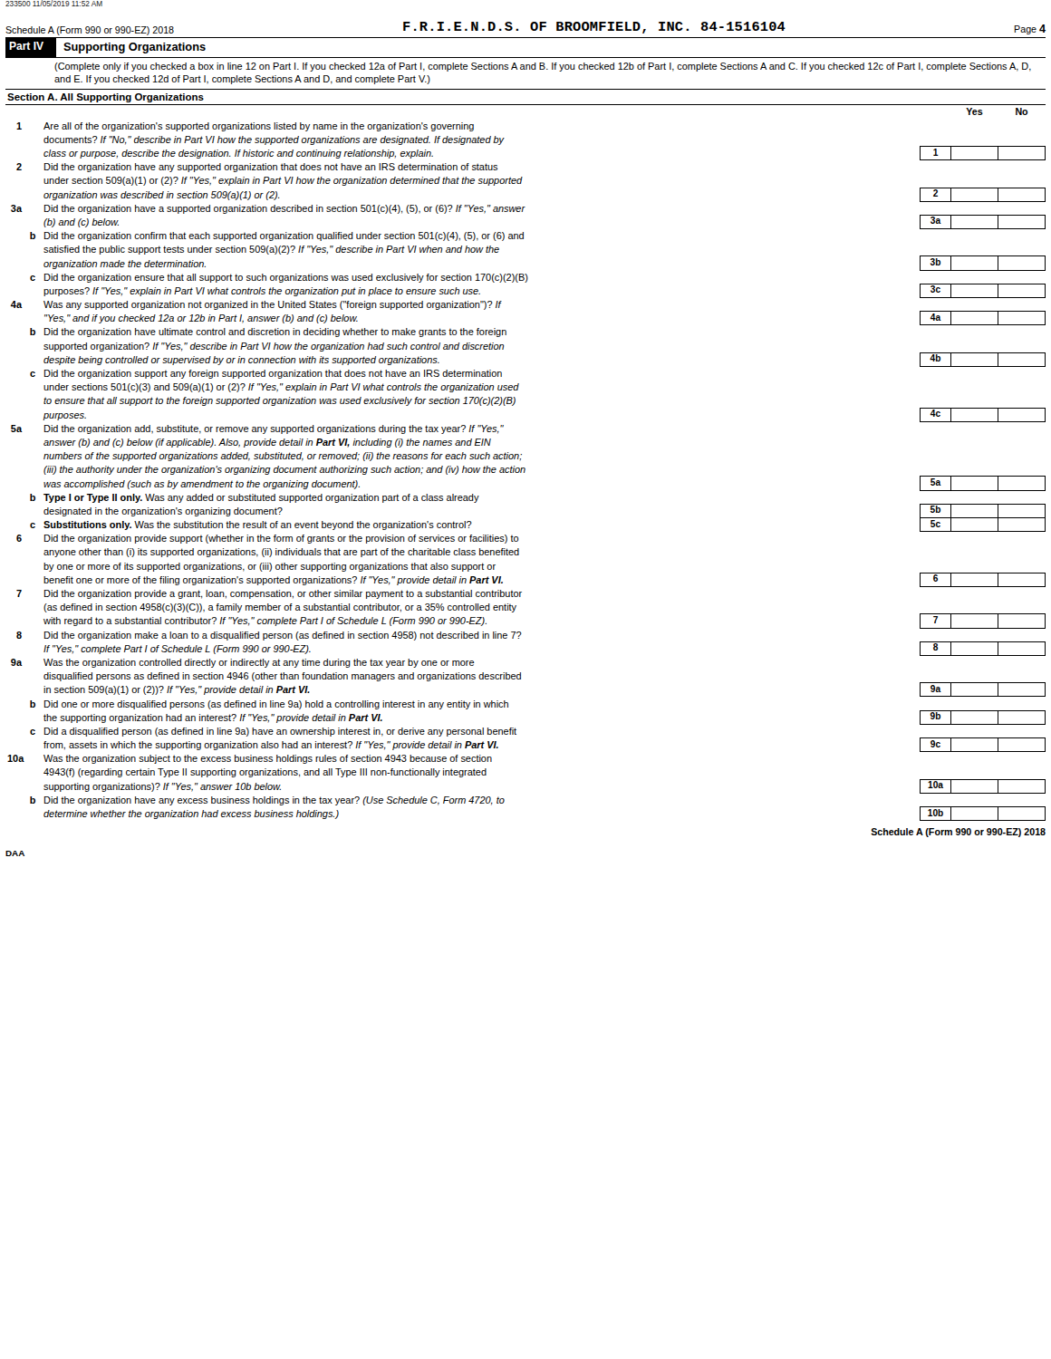233500 11/05/2019 11:52 AM
Schedule A (Form 990 or 990-EZ) 2018
F.R.I.E.N.D.S. OF BROOMFIELD, INC. 84-1516104
Page 4
Part IV
Supporting Organizations
(Complete only if you checked a box in line 12 on Part I. If you checked 12a of Part I, complete Sections A and B. If you checked 12b of Part I, complete Sections A and C. If you checked 12c of Part I, complete Sections A, D, and E. If you checked 12d of Part I, complete Sections A and D, and complete Part V.)
Section A. All Supporting Organizations
| | | | | Yes | No |
| 1 | | Are all of the organization's supported organizations listed by name in the organization's governing | | | |
| | | documents? If "No," describe in Part VI how the supported organizations are designated. If designated by | | | |
| | | class or purpose, describe the designation. If historic and continuing relationship, explain. | 1 | | |
| 2 | | Did the organization have any supported organization that does not have an IRS determination of status | | | |
| | | under section 509(a)(1) or (2)? If "Yes," explain in Part VI how the organization determined that the supported | | | |
| | | organization was described in section 509(a)(1) or (2). | 2 | | |
| 3a | | Did the organization have a supported organization described in section 501(c)(4), (5), or (6)? If "Yes," answer | | | |
| | | (b) and (c) below. | 3a | | |
| | b | Did the organization confirm that each supported organization qualified under section 501(c)(4), (5), or (6) and | | | |
| | | satisfied the public support tests under section 509(a)(2)? If "Yes," describe in Part VI when and how the | | | |
| | | organization made the determination. | 3b | | |
| | c | Did the organization ensure that all support to such organizations was used exclusively for section 170(c)(2)(B) | | | |
| | | purposes? If "Yes," explain in Part VI what controls the organization put in place to ensure such use. | 3c | | |
| 4a | | Was any supported organization not organized in the United States ("foreign supported organization")? If | | | |
| | | "Yes," and if you checked 12a or 12b in Part I, answer (b) and (c) below. | 4a | | |
| | b | Did the organization have ultimate control and discretion in deciding whether to make grants to the foreign | | | |
| | | supported organization? If "Yes," describe in Part VI how the organization had such control and discretion | | | |
| | | despite being controlled or supervised by or in connection with its supported organizations. | 4b | | |
| | c | Did the organization support any foreign supported organization that does not have an IRS determination | | | |
| | | under sections 501(c)(3) and 509(a)(1) or (2)? If "Yes," explain in Part VI what controls the organization used | | | |
| | | to ensure that all support to the foreign supported organization was used exclusively for section 170(c)(2)(B) | | | |
| | | purposes. | 4c | | |
| 5a | | Did the organization add, substitute, or remove any supported organizations during the tax year? If "Yes," | | | |
| | | answer (b) and (c) below (if applicable). Also, provide detail in Part VI, including (i) the names and EIN | | | |
| | | numbers of the supported organizations added, substituted, or removed; (ii) the reasons for each such action; | | | |
| | | (iii) the authority under the organization's organizing document authorizing such action; and (iv) how the action | | | |
| | | was accomplished (such as by amendment to the organizing document). | 5a | | |
| | b | Type I or Type II only. Was any added or substituted supported organization part of a class already | | | |
| | | designated in the organization's organizing document? | 5b | | |
| | c | Substitutions only. Was the substitution the result of an event beyond the organization's control? | 5c | | |
| 6 | | Did the organization provide support (whether in the form of grants or the provision of services or facilities) to | | | |
| | | anyone other than (i) its supported organizations, (ii) individuals that are part of the charitable class benefited | | | |
| | | by one or more of its supported organizations, or (iii) other supporting organizations that also support or | | | |
| | | benefit one or more of the filing organization's supported organizations? If "Yes," provide detail in Part VI. | 6 | | |
| 7 | | Did the organization provide a grant, loan, compensation, or other similar payment to a substantial contributor | | | |
| | | (as defined in section 4958(c)(3)(C)), a family member of a substantial contributor, or a 35% controlled entity | | | |
| | | with regard to a substantial contributor? If "Yes," complete Part I of Schedule L (Form 990 or 990-EZ). | 7 | | |
| 8 | | Did the organization make a loan to a disqualified person (as defined in section 4958) not described in line 7? | | | |
| | | If "Yes," complete Part I of Schedule L (Form 990 or 990-EZ). | 8 | | |
| 9a | | Was the organization controlled directly or indirectly at any time during the tax year by one or more | | | |
| | | disqualified persons as defined in section 4946 (other than foundation managers and organizations described | | | |
| | | in section 509(a)(1) or (2))? If "Yes," provide detail in Part VI. | 9a | | |
| | b | Did one or more disqualified persons (as defined in line 9a) hold a controlling interest in any entity in which | | | |
| | | the supporting organization had an interest? If "Yes," provide detail in Part VI. | 9b | | |
| | c | Did a disqualified person (as defined in line 9a) have an ownership interest in, or derive any personal benefit | | | |
| | | from, assets in which the supporting organization also had an interest? If "Yes," provide detail in Part VI. | 9c | | |
| 10a | | Was the organization subject to the excess business holdings rules of section 4943 because of section | | | |
| | | 4943(f) (regarding certain Type II supporting organizations, and all Type III non-functionally integrated | | | |
| | | supporting organizations)? If "Yes," answer 10b below. | 10a | | |
| | b | Did the organization have any excess business holdings in the tax year? (Use Schedule C, Form 4720, to | | | |
| | | determine whether the organization had excess business holdings.) | 10b | | |
Schedule A (Form 990 or 990-EZ) 2018
DAA